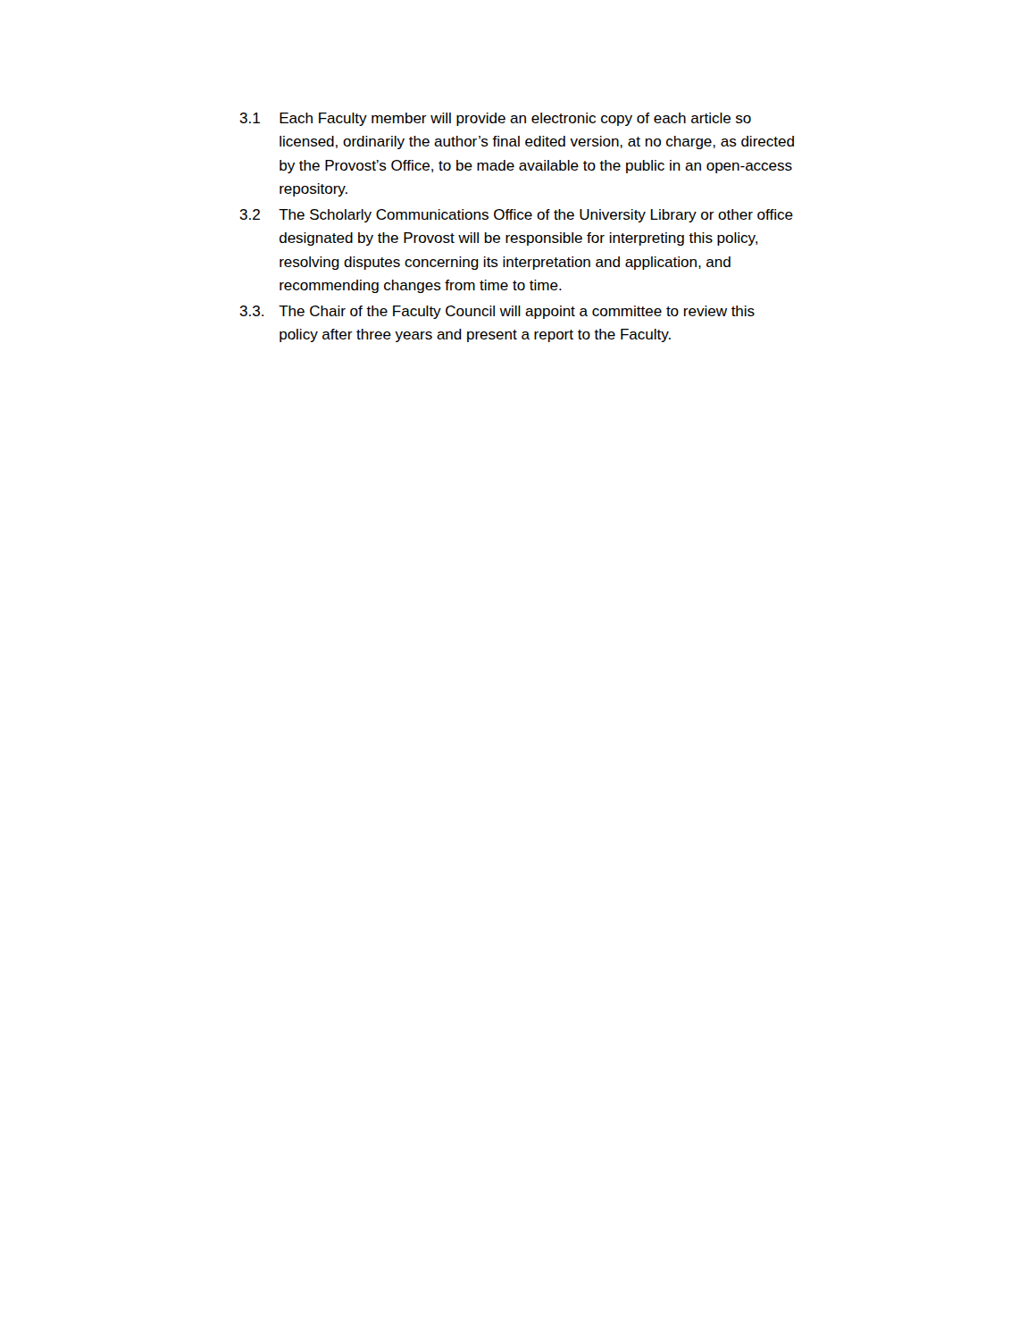3.1 Each Faculty member will provide an electronic copy of each article so licensed, ordinarily the author’s final edited version, at no charge, as directed by the Provost’s Office, to be made available to the public in an open-access repository.
3.2 The Scholarly Communications Office of the University Library or other office designated by the Provost will be responsible for interpreting this policy, resolving disputes concerning its interpretation and application, and recommending changes from time to time.
3.3. The Chair of the Faculty Council will appoint a committee to review this policy after three years and present a report to the Faculty.